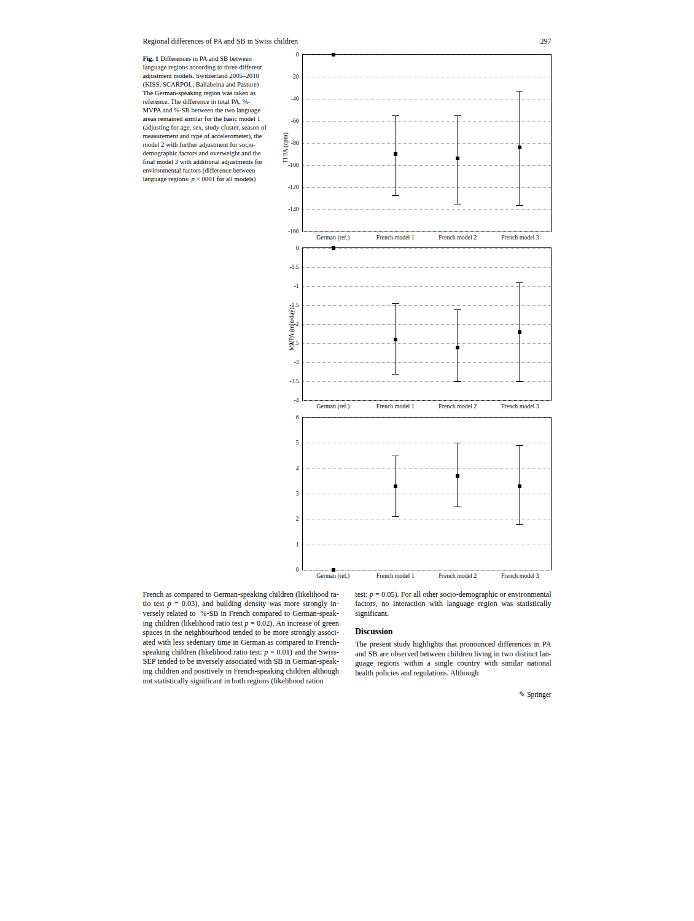Regional differences of PA and SB in Swiss children
297
Fig. 1 Differences in PA and SB between language regions according to three different adjustment models. Switzerland 2005–2010 (KISS, SCARPOL, Ballabeina and Pasture) The German-speaking region was taken as reference. The difference in total PA, %-MVPA and %-SB between the two language areas remained similar for the basic model 1 (adjusting for age, sex, study cluster, season of measurement and type of accelerometer), the model 2 with further adjustment for socio-demographic factors and overweight and the final model 3 with additional adjustments for environmental factors (difference between language regions: p < 0001 for all models)
TI PA (cpm)
0
-20
-40
-60
-80
-100
-120
-140
-160
German (ref.)
French model 1
French model 2
French model 3
MVPA (min/day)
0
-0.5
-1
-1.5
-2
-2.5
-3
-3.5
-4
German (ref.)
French model 1
French model 2
French model 3
sedentary behaviour (min/day)
6
5
4
3
2
1
0
German (ref.)
French model 1
French model 2
French model 3
French as compared to German-speaking children (likelihood ratio test p = 0.03), and building density was more strongly inversely related to %-SB in French compared to German-speaking children (likelihood ratio test p = 0.02). An increase of green spaces in the neighbourhood tended to be more strongly associated with less sedentary time in German as compared to French-speaking children (likelihood ratio test: p = 0.01) and the Swiss-SEP tended to be inversely associated with SB in German-speaking children and positively in French-speaking children although not statistically significant in both regions (likelihood ration
test: p = 0.05). For all other socio-demographic or environmental factors, no interaction with language region was statistically significant.
Discussion
The present study highlights that pronounced differences in PA and SB are observed between children living in two distinct language regions within a single country with similar national health policies and regulations. Although
✎Springer